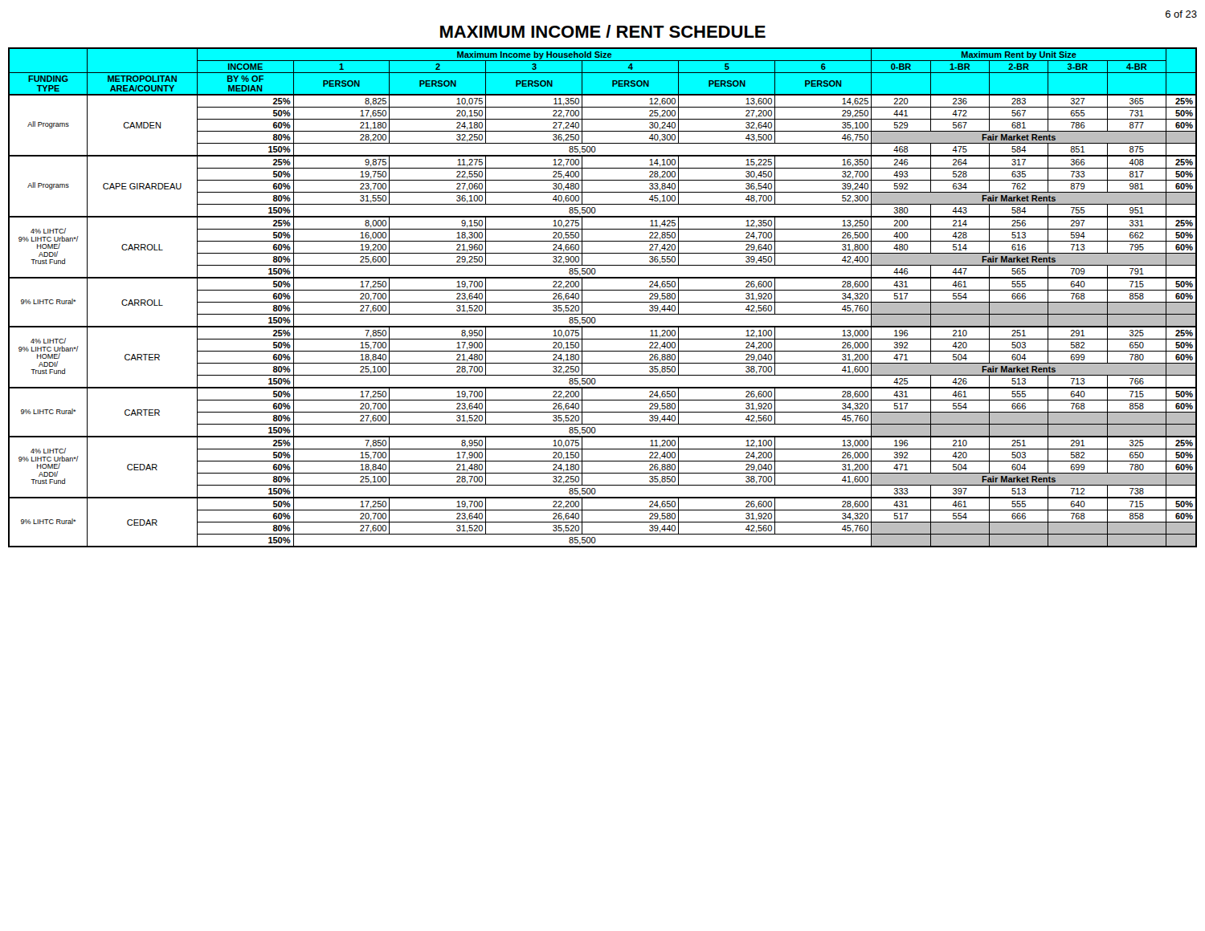6 of 23
MAXIMUM INCOME / RENT SCHEDULE
| | | Maximum Income by Household Size | Maximum Rent by Unit Size | |
| --- | --- | --- | --- | --- |
| INCOME | 1 | 2 | 3 | 4 | 5 | 6 | 0-BR | 1-BR | 2-BR | 3-BR | 4-BR |
| FUNDING TYPE | METROPOLITAN AREA/COUNTY | BY % OF MEDIAN | PERSON | PERSON | PERSON | PERSON | PERSON | PERSON | | | | | | |
| All Programs | CAMDEN | 25% | 8,825 | 10,075 | 11,350 | 12,600 | 13,600 | 14,625 | 220 | 236 | 283 | 327 | 365 | 25% |
| 50% | 17,650 | 20,150 | 22,700 | 25,200 | 27,200 | 29,250 | 441 | 472 | 567 | 655 | 731 | 50% |
| 60% | 21,180 | 24,180 | 27,240 | 30,240 | 32,640 | 35,100 | 529 | 567 | 681 | 786 | 877 | 60% |
| 80% | 28,200 | 32,250 | 36,250 | 40,300 | 43,500 | 46,750 | Fair Market Rents | |
| 150% | 85,500 | 468 | 475 | 584 | 851 | 875 | |
| All Programs | CAPE GIRARDEAU | 25% | 9,875 | 11,275 | 12,700 | 14,100 | 15,225 | 16,350 | 246 | 264 | 317 | 366 | 408 | 25% |
| 50% | 19,750 | 22,550 | 25,400 | 28,200 | 30,450 | 32,700 | 493 | 528 | 635 | 733 | 817 | 50% |
| 60% | 23,700 | 27,060 | 30,480 | 33,840 | 36,540 | 39,240 | 592 | 634 | 762 | 879 | 981 | 60% |
| 80% | 31,550 | 36,100 | 40,600 | 45,100 | 48,700 | 52,300 | Fair Market Rents | |
| 150% | 85,500 | 380 | 443 | 584 | 755 | 951 | |
| 4% LIHTC/ 9% LIHTC Urban*/ HOME/ ADDI/ Trust Fund | CARROLL | 25% | 8,000 | 9,150 | 10,275 | 11,425 | 12,350 | 13,250 | 200 | 214 | 256 | 297 | 331 | 25% |
| 50% | 16,000 | 18,300 | 20,550 | 22,850 | 24,700 | 26,500 | 400 | 428 | 513 | 594 | 662 | 50% |
| 60% | 19,200 | 21,960 | 24,660 | 27,420 | 29,640 | 31,800 | 480 | 514 | 616 | 713 | 795 | 60% |
| 80% | 25,600 | 29,250 | 32,900 | 36,550 | 39,450 | 42,400 | Fair Market Rents | |
| 150% | 85,500 | 446 | 447 | 565 | 709 | 791 | |
| 9% LIHTC Rural* | CARROLL | 50% | 17,250 | 19,700 | 22,200 | 24,650 | 26,600 | 28,600 | 431 | 461 | 555 | 640 | 715 | 50% |
| 60% | 20,700 | 23,640 | 26,640 | 29,580 | 31,920 | 34,320 | 517 | 554 | 666 | 768 | 858 | 60% |
| 80% | 27,600 | 31,520 | 35,520 | 39,440 | 42,560 | 45,760 | | | | | | |
| 150% | 85,500 | | | | | | |
| 4% LIHTC/ 9% LIHTC Urban*/ HOME/ ADDI/ Trust Fund | CARTER | 25% | 7,850 | 8,950 | 10,075 | 11,200 | 12,100 | 13,000 | 196 | 210 | 251 | 291 | 325 | 25% |
| 50% | 15,700 | 17,900 | 20,150 | 22,400 | 24,200 | 26,000 | 392 | 420 | 503 | 582 | 650 | 50% |
| 60% | 18,840 | 21,480 | 24,180 | 26,880 | 29,040 | 31,200 | 471 | 504 | 604 | 699 | 780 | 60% |
| 80% | 25,100 | 28,700 | 32,250 | 35,850 | 38,700 | 41,600 | Fair Market Rents | |
| 150% | 85,500 | 425 | 426 | 513 | 713 | 766 | |
| 9% LIHTC Rural* | CARTER | 50% | 17,250 | 19,700 | 22,200 | 24,650 | 26,600 | 28,600 | 431 | 461 | 555 | 640 | 715 | 50% |
| 60% | 20,700 | 23,640 | 26,640 | 29,580 | 31,920 | 34,320 | 517 | 554 | 666 | 768 | 858 | 60% |
| 80% | 27,600 | 31,520 | 35,520 | 39,440 | 42,560 | 45,760 | | | | | | |
| 150% | 85,500 | | | | | | |
| 4% LIHTC/ 9% LIHTC Urban*/ HOME/ ADDI/ Trust Fund | CEDAR | 25% | 7,850 | 8,950 | 10,075 | 11,200 | 12,100 | 13,000 | 196 | 210 | 251 | 291 | 325 | 25% |
| 50% | 15,700 | 17,900 | 20,150 | 22,400 | 24,200 | 26,000 | 392 | 420 | 503 | 582 | 650 | 50% |
| 60% | 18,840 | 21,480 | 24,180 | 26,880 | 29,040 | 31,200 | 471 | 504 | 604 | 699 | 780 | 60% |
| 80% | 25,100 | 28,700 | 32,250 | 35,850 | 38,700 | 41,600 | Fair Market Rents | |
| 150% | 85,500 | 333 | 397 | 513 | 712 | 738 | |
| 9% LIHTC Rural* | CEDAR | 50% | 17,250 | 19,700 | 22,200 | 24,650 | 26,600 | 28,600 | 431 | 461 | 555 | 640 | 715 | 50% |
| 60% | 20,700 | 23,640 | 26,640 | 29,580 | 31,920 | 34,320 | 517 | 554 | 666 | 768 | 858 | 60% |
| 80% | 27,600 | 31,520 | 35,520 | 39,440 | 42,560 | 45,760 | | | | | | |
| 150% | 85,500 | | | | | | |